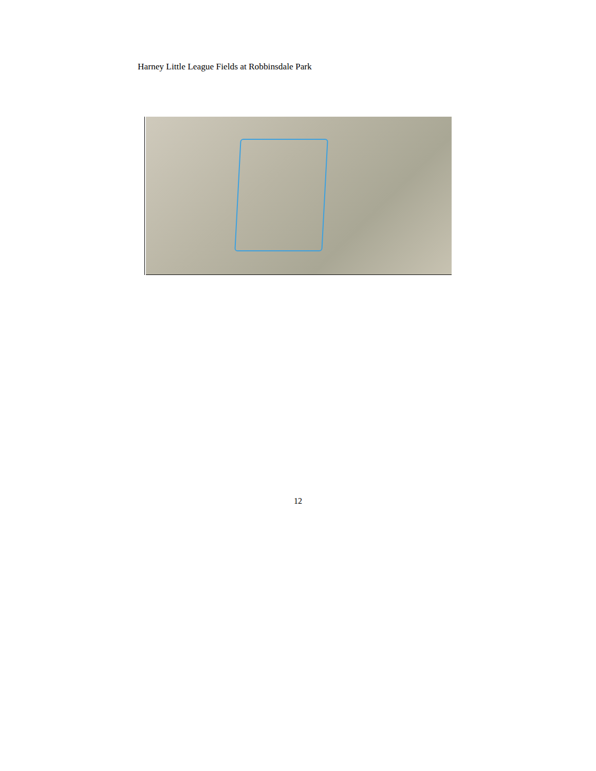Harney Little League Fields at Robbinsdale Park
12